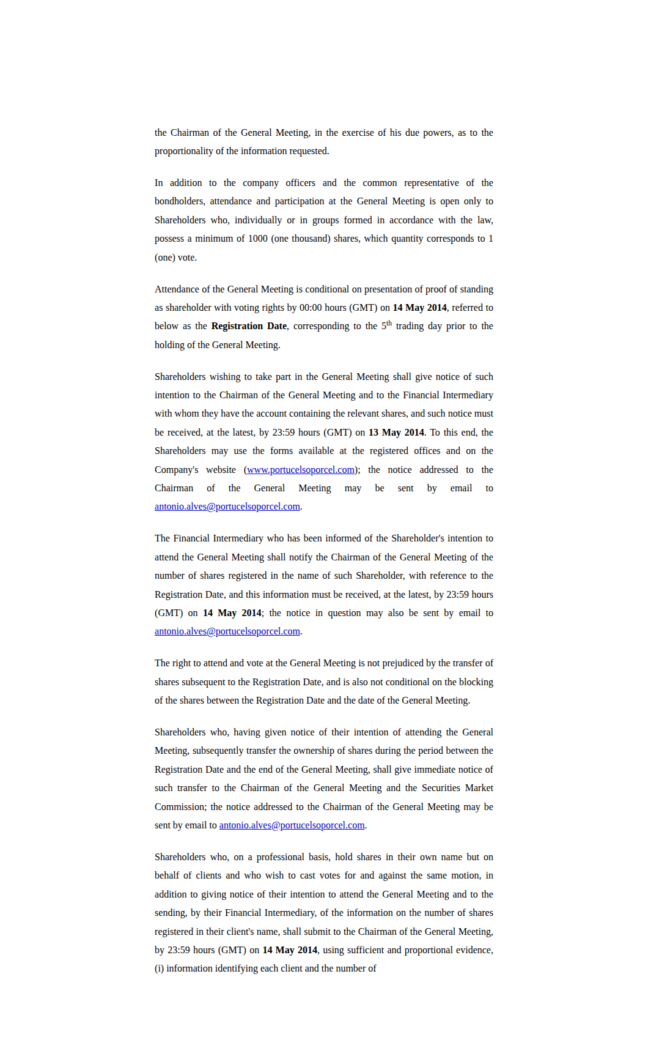the Chairman of the General Meeting, in the exercise of his due powers, as to the proportionality of the information requested.
In addition to the company officers and the common representative of the bondholders, attendance and participation at the General Meeting is open only to Shareholders who, individually or in groups formed in accordance with the law, possess a minimum of 1000 (one thousand) shares, which quantity corresponds to 1 (one) vote.
Attendance of the General Meeting is conditional on presentation of proof of standing as shareholder with voting rights by 00:00 hours (GMT) on 14 May 2014, referred to below as the Registration Date, corresponding to the 5th trading day prior to the holding of the General Meeting.
Shareholders wishing to take part in the General Meeting shall give notice of such intention to the Chairman of the General Meeting and to the Financial Intermediary with whom they have the account containing the relevant shares, and such notice must be received, at the latest, by 23:59 hours (GMT) on 13 May 2014. To this end, the Shareholders may use the forms available at the registered offices and on the Company's website (www.portucelsoporcel.com); the notice addressed to the Chairman of the General Meeting may be sent by email to antonio.alves@portucelsoporcel.com.
The Financial Intermediary who has been informed of the Shareholder's intention to attend the General Meeting shall notify the Chairman of the General Meeting of the number of shares registered in the name of such Shareholder, with reference to the Registration Date, and this information must be received, at the latest, by 23:59 hours (GMT) on 14 May 2014; the notice in question may also be sent by email to antonio.alves@portucelsoporcel.com.
The right to attend and vote at the General Meeting is not prejudiced by the transfer of shares subsequent to the Registration Date, and is also not conditional on the blocking of the shares between the Registration Date and the date of the General Meeting.
Shareholders who, having given notice of their intention of attending the General Meeting, subsequently transfer the ownership of shares during the period between the Registration Date and the end of the General Meeting, shall give immediate notice of such transfer to the Chairman of the General Meeting and the Securities Market Commission; the notice addressed to the Chairman of the General Meeting may be sent by email to antonio.alves@portucelsoporcel.com.
Shareholders who, on a professional basis, hold shares in their own name but on behalf of clients and who wish to cast votes for and against the same motion, in addition to giving notice of their intention to attend the General Meeting and to the sending, by their Financial Intermediary, of the information on the number of shares registered in their client's name, shall submit to the Chairman of the General Meeting, by 23:59 hours (GMT) on 14 May 2014, using sufficient and proportional evidence, (i) information identifying each client and the number of